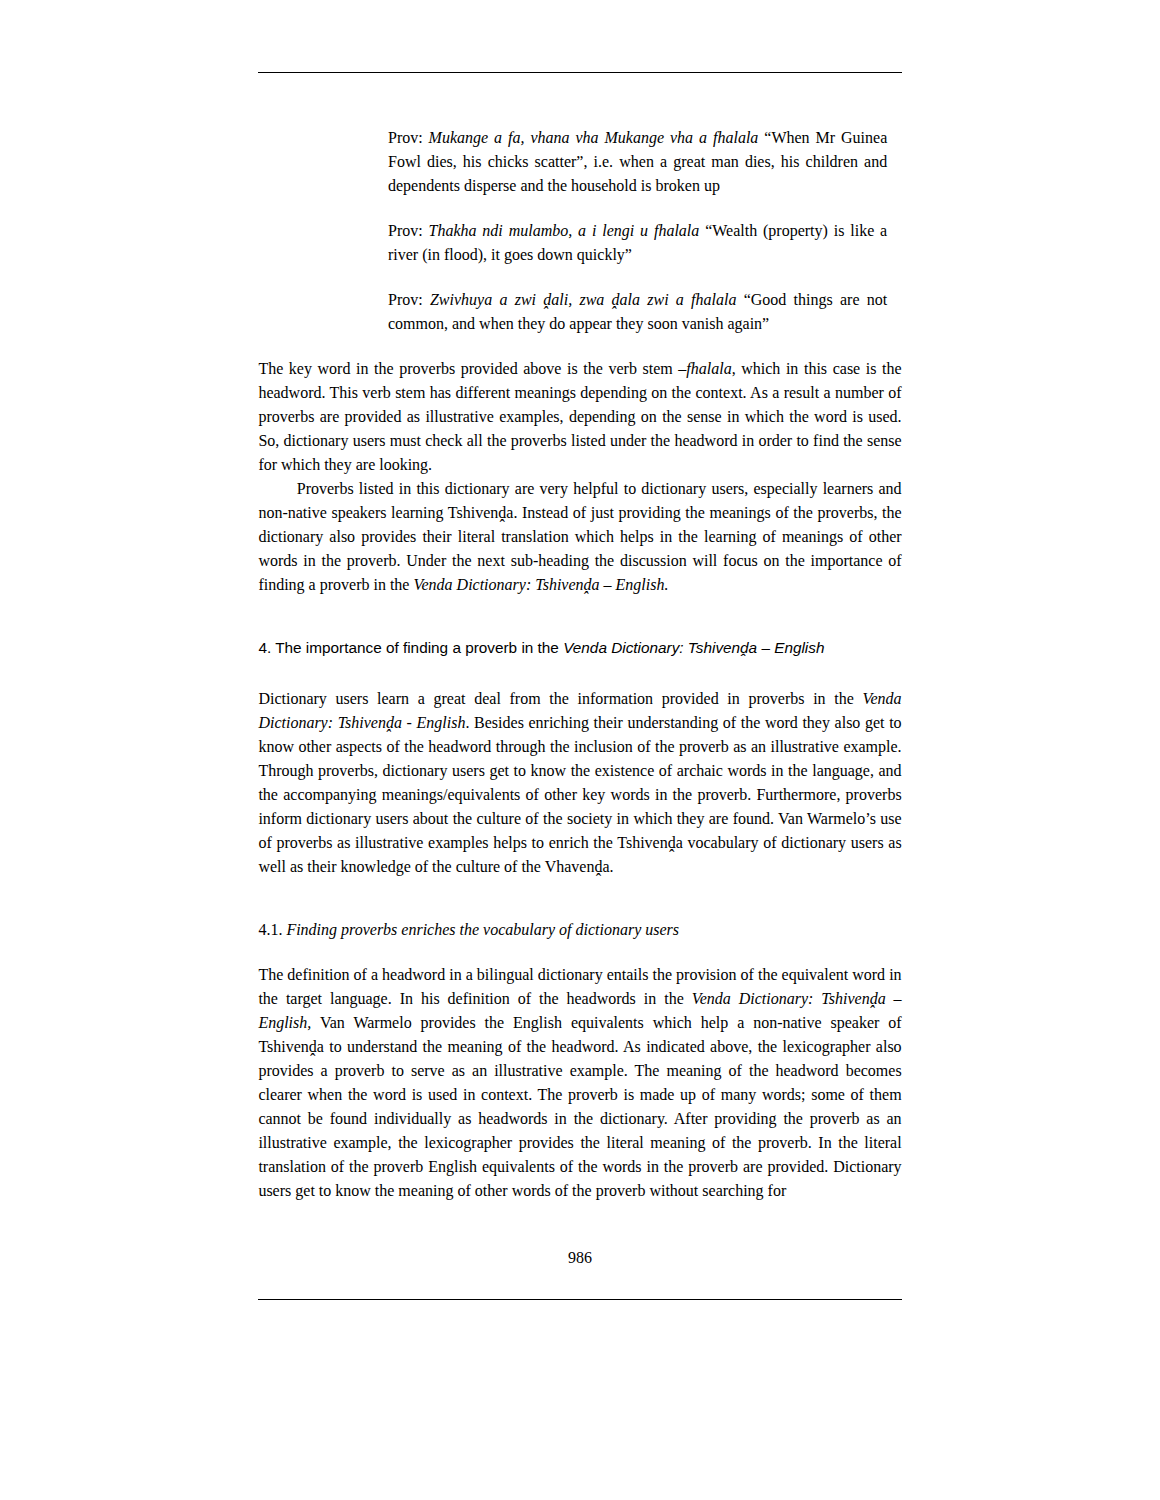Prov: Mukange a fa, vhana vha Mukange vha a fhalala “When Mr Guinea Fowl dies, his chicks scatter”, i.e. when a great man dies, his children and dependents disperse and the household is broken up
Prov: Thakha ndi mulambo, a i lengi u fhalala “Wealth (property) is like a river (in flood), it goes down quickly”
Prov: Zwivhuya a zwi ḓali, zwa ḓala zwi a fhalala “Good things are not common, and when they do appear they soon vanish again”
The key word in the proverbs provided above is the verb stem –fhalala, which in this case is the headword. This verb stem has different meanings depending on the context. As a result a number of proverbs are provided as illustrative examples, depending on the sense in which the word is used. So, dictionary users must check all the proverbs listed under the headword in order to find the sense for which they are looking.
Proverbs listed in this dictionary are very helpful to dictionary users, especially learners and non-native speakers learning Tshivenḓa. Instead of just providing the meanings of the proverbs, the dictionary also provides their literal translation which helps in the learning of meanings of other words in the proverb. Under the next sub-heading the discussion will focus on the importance of finding a proverb in the Venda Dictionary: Tshivenḓa – English.
4. The importance of finding a proverb in the Venda Dictionary: Tshivenḓa – English
Dictionary users learn a great deal from the information provided in proverbs in the Venda Dictionary: Tshivenḓa - English. Besides enriching their understanding of the word they also get to know other aspects of the headword through the inclusion of the proverb as an illustrative example. Through proverbs, dictionary users get to know the existence of archaic words in the language, and the accompanying meanings/equivalents of other key words in the proverb. Furthermore, proverbs inform dictionary users about the culture of the society in which they are found. Van Warmelo’s use of proverbs as illustrative examples helps to enrich the Tshivenḓa vocabulary of dictionary users as well as their knowledge of the culture of the Vhavenḓa.
4.1. Finding proverbs enriches the vocabulary of dictionary users
The definition of a headword in a bilingual dictionary entails the provision of the equivalent word in the target language. In his definition of the headwords in the Venda Dictionary: Tshivenḓa – English, Van Warmelo provides the English equivalents which help a non-native speaker of Tshivenḓa to understand the meaning of the headword. As indicated above, the lexicographer also provides a proverb to serve as an illustrative example. The meaning of the headword becomes clearer when the word is used in context. The proverb is made up of many words; some of them cannot be found individually as headwords in the dictionary. After providing the proverb as an illustrative example, the lexicographer provides the literal meaning of the proverb. In the literal translation of the proverb English equivalents of the words in the proverb are provided. Dictionary users get to know the meaning of other words of the proverb without searching for
986